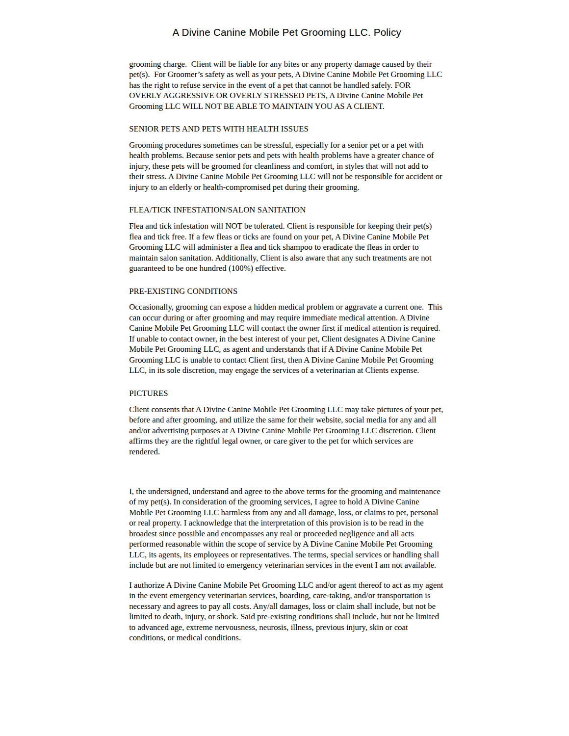A Divine Canine Mobile Pet Grooming LLC. Policy
grooming charge. Client will be liable for any bites or any property damage caused by their pet(s). For Groomer’s safety as well as your pets, A Divine Canine Mobile Pet Grooming LLC has the right to refuse service in the event of a pet that cannot be handled safely. FOR OVERLY AGGRESSIVE OR OVERLY STRESSED PETS, A Divine Canine Mobile Pet Grooming LLC WILL NOT BE ABLE TO MAINTAIN YOU AS A CLIENT.
SENIOR PETS AND PETS WITH HEALTH ISSUES
Grooming procedures sometimes can be stressful, especially for a senior pet or a pet with health problems. Because senior pets and pets with health problems have a greater chance of injury, these pets will be groomed for cleanliness and comfort, in styles that will not add to their stress. A Divine Canine Mobile Pet Grooming LLC will not be responsible for accident or injury to an elderly or health-compromised pet during their grooming.
FLEA/TICK INFESTATION/SALON SANITATION
Flea and tick infestation will NOT be tolerated. Client is responsible for keeping their pet(s) flea and tick free. If a few fleas or ticks are found on your pet, A Divine Canine Mobile Pet Grooming LLC will administer a flea and tick shampoo to eradicate the fleas in order to maintain salon sanitation. Additionally, Client is also aware that any such treatments are not guaranteed to be one hundred (100%) effective.
PRE-EXISTING CONDITIONS
Occasionally, grooming can expose a hidden medical problem or aggravate a current one. This can occur during or after grooming and may require immediate medical attention. A Divine Canine Mobile Pet Grooming LLC will contact the owner first if medical attention is required. If unable to contact owner, in the best interest of your pet, Client designates A Divine Canine Mobile Pet Grooming LLC, as agent and understands that if A Divine Canine Mobile Pet Grooming LLC is unable to contact Client first, then A Divine Canine Mobile Pet Grooming LLC, in its sole discretion, may engage the services of a veterinarian at Clients expense.
PICTURES
Client consents that A Divine Canine Mobile Pet Grooming LLC may take pictures of your pet, before and after grooming, and utilize the same for their website, social media for any and all and/or advertising purposes at A Divine Canine Mobile Pet Grooming LLC discretion. Client affirms they are the rightful legal owner, or care giver to the pet for which services are rendered.
I, the undersigned, understand and agree to the above terms for the grooming and maintenance of my pet(s). In consideration of the grooming services, I agree to hold A Divine Canine Mobile Pet Grooming LLC harmless from any and all damage, loss, or claims to pet, personal or real property. I acknowledge that the interpretation of this provision is to be read in the broadest since possible and encompasses any real or proceeded negligence and all acts performed reasonable within the scope of service by A Divine Canine Mobile Pet Grooming LLC, its agents, its employees or representatives. The terms, special services or handling shall include but are not limited to emergency veterinarian services in the event I am not available.
I authorize A Divine Canine Mobile Pet Grooming LLC and/or agent thereof to act as my agent in the event emergency veterinarian services, boarding, care-taking, and/or transportation is necessary and agrees to pay all costs. Any/all damages, loss or claim shall include, but not be limited to death, injury, or shock. Said pre-existing conditions shall include, but not be limited to advanced age, extreme nervousness, neurosis, illness, previous injury, skin or coat conditions, or medical conditions.